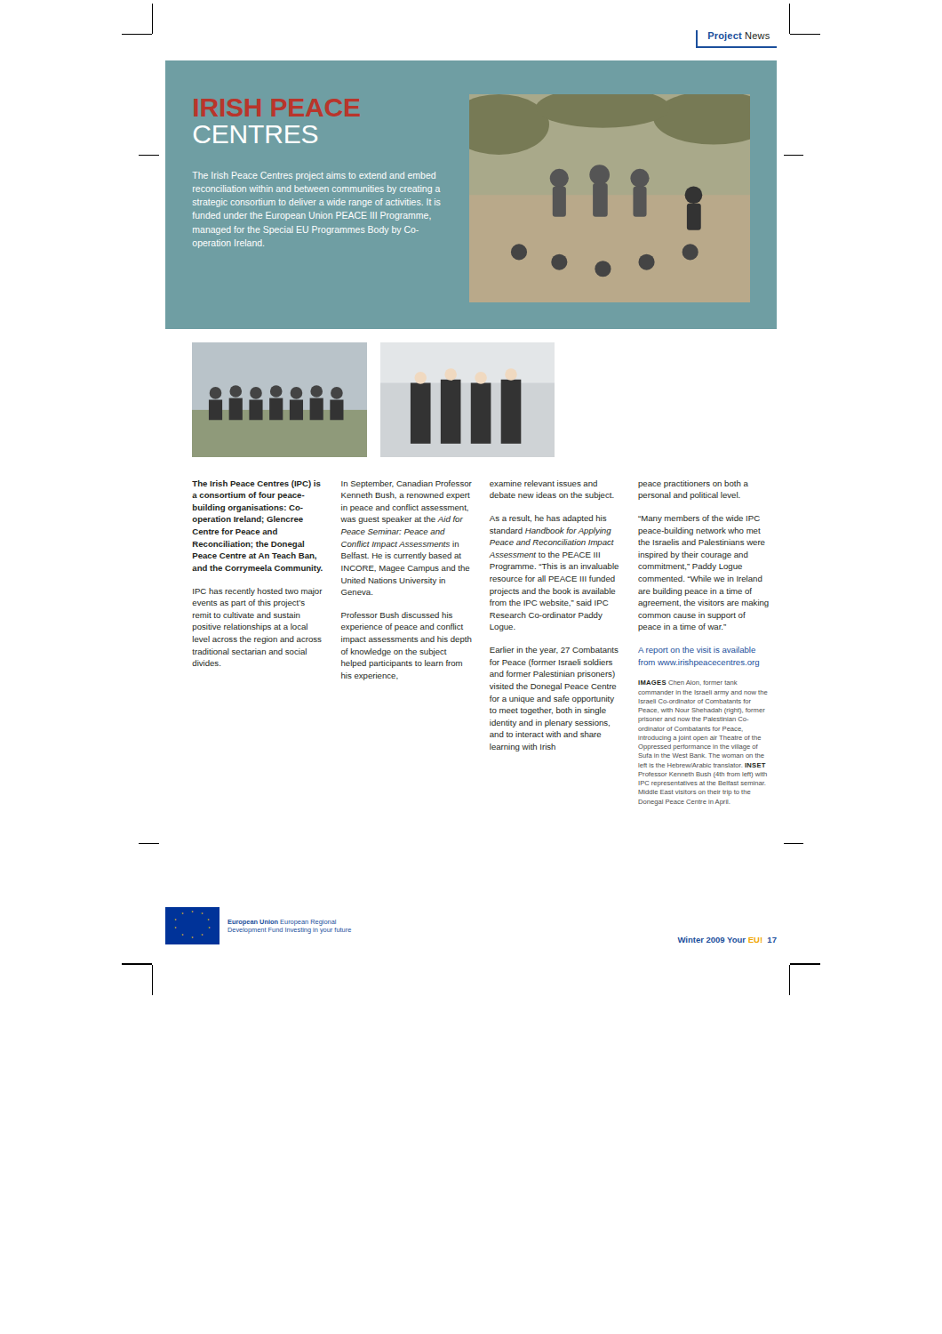Project News
Irish Peace Centres
The Irish Peace Centres project aims to extend and embed reconciliation within and between communities by creating a strategic consortium to deliver a wide range of activities. It is funded under the European Union PEACE III Programme, managed for the Special EU Programmes Body by Co-operation Ireland.
The Irish Peace Centres (IPC) is a consortium of four peace-building organisations: Co-operation Ireland; Glencree Centre for Peace and Reconciliation; the Donegal Peace Centre at An Teach Ban, and the Corrymeela Community.
IPC has recently hosted two major events as part of this project’s remit to cultivate and sustain positive relationships at a local level across the region and across traditional sectarian and social divides.
In September, Canadian Professor Kenneth Bush, a renowned expert in peace and conflict assessment, was guest speaker at the Aid for Peace Seminar: Peace and Conflict Impact Assessments in Belfast. He is currently based at INCORE, Magee Campus and the United Nations University in Geneva.
Professor Bush discussed his experience of peace and conflict impact assessments and his depth of knowledge on the subject helped participants to learn from his experience,
examine relevant issues and debate new ideas on the subject.
As a result, he has adapted his standard Handbook for Applying Peace and Reconciliation Impact Assessment to the PEACE III Programme. “This is an invaluable resource for all PEACE III funded projects and the book is available from the IPC website,” said IPC Research Co-ordinator Paddy Logue.
Earlier in the year, 27 Combatants for Peace (former Israeli soldiers and former Palestinian prisoners) visited the Donegal Peace Centre for a unique and safe opportunity to meet together, both in single identity and in plenary sessions, and to interact with and share learning with Irish
peace practitioners on both a personal and political level.
“Many members of the wide IPC peace-building network who met the Israelis and Palestinians were inspired by their courage and commitment,” Paddy Logue commented. “While we in Ireland are building peace in a time of agreement, the visitors are making common cause in support of peace in a time of war.”
A report on the visit is available from www.irishpeacecentres.org
IMAGES Chen Alon, former tank commander in the Israeli army and now the Israeli Co-ordinator of Combatants for Peace, with Nour Shehadah (right), former prisoner and now the Palestinian Co-ordinator of Combatants for Peace, introducing a joint open air Theatre of the Oppressed performance in the village of Sufa in the West Bank. The woman on the left is the Hebrew/Arabic translator. INSET Professor Kenneth Bush (4th from left) with IPC representatives at the Belfast seminar. Middle East visitors on their trip to the Donegal Peace Centre in April.
★ ★ ★ ★ ★ ★ ★ ★ ★ ★
European Union European Regional
Development Fund Investing in your future
Winter 2009 Your EU! 17